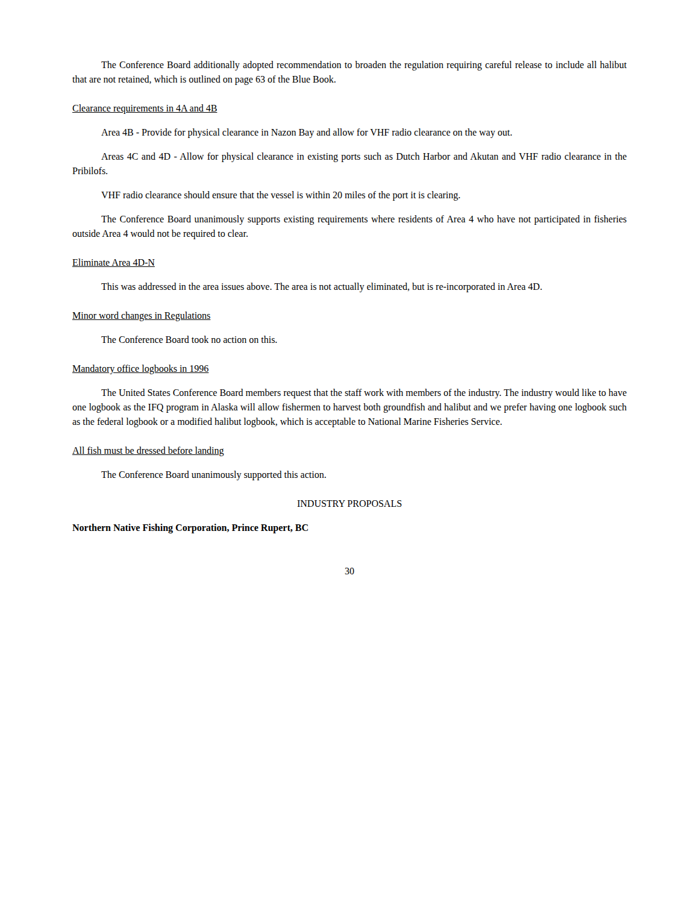The Conference Board additionally adopted recommendation to broaden the regulation requiring careful release to include all halibut that are not retained, which is outlined on page 63 of the Blue Book.
Clearance requirements in 4A and 4B
Area 4B - Provide for physical clearance in Nazon Bay and allow for VHF radio clearance on the way out.
Areas 4C and 4D - Allow for physical clearance in existing ports such as Dutch Harbor and Akutan and VHF radio clearance in the Pribilofs.
VHF radio clearance should ensure that the vessel is within 20 miles of the port it is clearing.
The Conference Board unanimously supports existing requirements where residents of Area 4 who have not participated in fisheries outside Area 4 would not be required to clear.
Eliminate Area 4D-N
This was addressed in the area issues above. The area is not actually eliminated, but is re-incorporated in Area 4D.
Minor word changes in Regulations
The Conference Board took no action on this.
Mandatory office logbooks in 1996
The United States Conference Board members request that the staff work with members of the industry. The industry would like to have one logbook as the IFQ program in Alaska will allow fishermen to harvest both groundfish and halibut and we prefer having one logbook such as the federal logbook or a modified halibut logbook, which is acceptable to National Marine Fisheries Service.
All fish must be dressed before landing
The Conference Board unanimously supported this action.
INDUSTRY PROPOSALS
Northern Native Fishing Corporation, Prince Rupert, BC
30